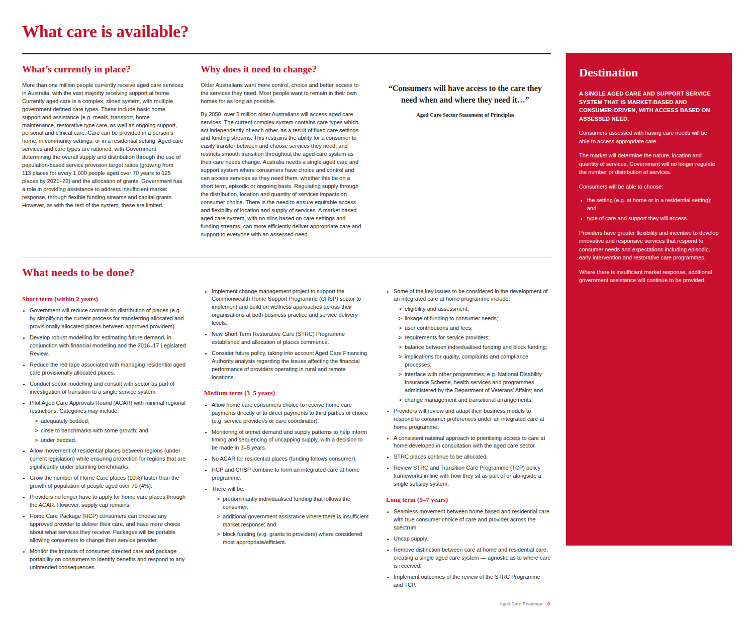What care is available?
What’s currently in place?
More than one million people currently receive aged care services in Australia, with the vast majority receiving support at home. Currently aged care is a complex, siloed system, with multiple government defined care types. These include basic home support and assistance (e.g. meals, transport, home maintenance, restorative type care, as well as ongoing support, personal and clinical care. Care can be provided in a person’s home, in community settings, or in a residential setting. Aged care services and care types are rationed, with Government determining the overall supply and distribution through the use of population-based service provision target ratios (growing from 113 places for every 1,000 people aged over 70 years to 125 places by 2021–22) and the allocation of grants. Government has a role in providing assistance to address insufficient market response, through flexible funding streams and capital grants. However, as with the rest of the system, these are limited.
Why does it need to change?
Older Australians want more control, choice and better access to the services they need. Most people want to remain in their own homes for as long as possible.
By 2050, over 5 million older Australians will access aged care services. The current complex system contains care types which act independently of each other, as a result of fixed care settings and funding streams. This restrains the ability for a consumer to easily transfer between and choose services they need, and restricts smooth transition throughout the aged care system as their care needs change. Australia needs a single aged care and support system where consumers have choice and control and can access services as they need them, whether this be on a short term, episodic or ongoing basis. Regulating supply through the distribution, location and quantity of services impacts on consumer choice. There is the need to ensure equitable access and flexibility of location and supply of services. A market based aged care system, with no silos based on care settings and funding streams, can more efficiently deliver appropriate care and support to everyone with an assessed need.
“Consumers will have access to the care they need when and where they need it…”
Aged Care Sector Statement of Principles
What needs to be done?
Short term (within 2 years)
Government will reduce controls on distribution of places (e.g. by simplifying the current process for transferring allocated and provisionally allocated places between approved providers).
Develop robust modelling for estimating future demand, in conjunction with financial modelling and the 2016–17 Legislated Review.
Reduce the red tape associated with managing residential aged care provisionally allocated places.
Conduct sector modelling and consult with sector as part of investigation of transition to a single service system.
Pilot Aged Care Approvals Round (ACAR) with minimal regional restrictions. Categories may include:
adequately bedded;
close to benchmarks with some growth; and
under bedded.
Allow movement of residential places between regions (under current legislation) while ensuring protection for regions that are significantly under planning benchmarks.
Grow the number of Home Care places (10%) faster than the growth of population of people aged over 70 (4%).
Providers no longer have to apply for home care places through the ACAR. However, supply cap remains.
Home Care Package (HCP) consumers can choose any approved provider to deliver their care, and have more choice about what services they receive. Packages will be portable allowing consumers to change their service provider.
Monitor the impacts of consumer directed care and package portability on consumers to identify benefits and respond to any unintended consequences.
Implement change management project to support the Commonwealth Home Support Programme (CHSP) sector to implement and build on wellness approaches across their organisations at both business practice and service delivery levels.
New Short Term Restorative Care (STRC) Programme established and allocation of places commence.
Consider future policy, taking into account Aged Care Financing Authority analysis regarding the issues affecting the financial performance of providers operating in rural and remote locations.
Medium term (3–5 years)
Allow home care consumers choice to receive home care payments directly or to direct payments to third parties of choice (e.g. service provider/s or care coordinator).
Monitoring of unmet demand and supply patterns to help inform timing and sequencing of uncapping supply, with a decision to be made in 3–5 years.
No ACAR for residential places (funding follows consumer).
HCP and CHSP combine to form an integrated care at home programme.
There will be:
predominantly individualised funding that follows the consumer;
additional government assistance where there is insufficient market response; and
block funding (e.g. grants to providers) where considered most appropriate/efficient.
Some of the key issues to be considered in the development of an integrated care at home programme include:
eligibility and assessment;
linkage of funding to consumer needs;
user contributions and fees;
requirements for service providers;
balance between individualised funding and block funding;
implications for quality, complaints and compliance processes;
interface with other programmes, e.g. National Disability Insurance Scheme, health services and programmes administered by the Department of Veterans’ Affairs; and
change management and transitional arrangements.
Providers will review and adapt their business models to respond to consumer preferences under an integrated care at home programme.
A consistent national approach to prioritising access to care at home developed in consultation with the aged care sector.
STRC places continue to be allocated.
Review STRC and Transition Care Programme (TCP) policy frameworks in line with how they sit as part of or alongside a single subsidy system.
Long term (5–7 years)
Seamless movement between home based and residential care with true consumer choice of care and provider across the spectrum.
Uncap supply.
Remove distinction between care at home and residential care, creating a single aged care system — agnostic as to where care is received.
Implement outcomes of the review of the STRC Programme and TCP.
Aged Care Roadmap 9
Destination
A single aged care and support service system that is market-based and consumer-driven, with access based on assessed need.
Consumers assessed with having care needs will be able to access appropriate care.
The market will determine the nature, location and quantity of services. Government will no longer regulate the number or distribution of services.
Consumers will be able to choose:
the setting (e.g. at home or in a residential setting); and
type of care and support they will access.
Providers have greater flexibility and incentive to develop innovative and responsive services that respond to consumer needs and expectations including episodic, early intervention and restorative care programmes.
Where there is insufficient market response, additional government assistance will continue to be provided.